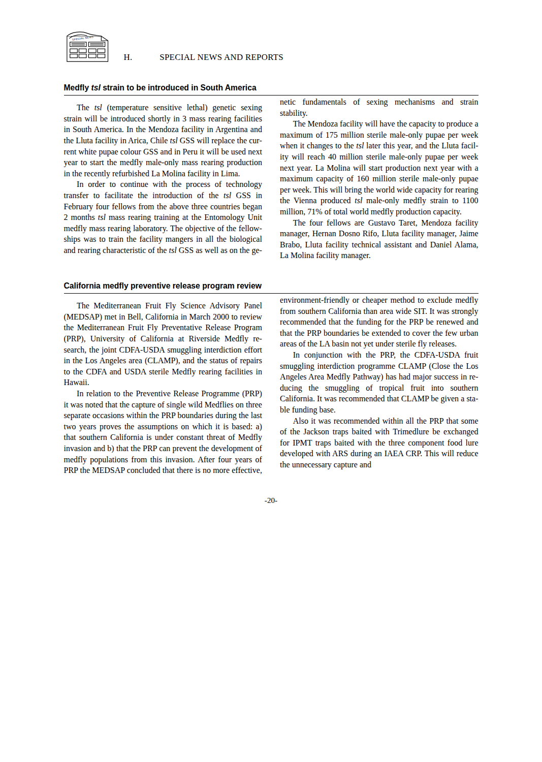SPECIAL NEWS
H. SPECIAL NEWS AND REPORTS
Medfly tsl strain to be introduced in South America
The tsl (temperature sensitive lethal) genetic sexing strain will be introduced shortly in 3 mass rearing facilities in South America. In the Mendoza facility in Argentina and the Lluta facility in Arica, Chile tsl GSS will replace the current white pupae colour GSS and in Peru it will be used next year to start the medfly male-only mass rearing production in the recently refurbished La Molina facility in Lima.
In order to continue with the process of technology transfer to facilitate the introduction of the tsl GSS in February four fellows from the above three countries began 2 months tsl mass rearing training at the Entomology Unit medfly mass rearing laboratory. The objective of the fellowships was to train the facility mangers in all the biological and rearing characteristic of the tsl GSS as well as on the genetic fundamentals of sexing mechanisms and strain stability.
The Mendoza facility will have the capacity to produce a maximum of 175 million sterile male-only pupae per week when it changes to the tsl later this year, and the Lluta facility will reach 40 million sterile male-only pupae per week next year. La Molina will start production next year with a maximum capacity of 160 million sterile male-only pupae per week. This will bring the world wide capacity for rearing the Vienna produced tsl male-only medfly strain to 1100 million, 71% of total world medfly production capacity.
The four fellows are Gustavo Taret, Mendoza facility manager, Hernan Dosno Rifo, Lluta facility manager, Jaime Brabo, Lluta facility technical assistant and Daniel Alama, La Molina facility manager.
California medfly preventive release program review
The Mediterranean Fruit Fly Science Advisory Panel (MEDSAP) met in Bell, California in March 2000 to review the Mediterranean Fruit Fly Preventative Release Program (PRP), University of California at Riverside Medfly research, the joint CDFA-USDA smuggling interdiction effort in the Los Angeles area (CLAMP), and the status of repairs to the CDFA and USDA sterile Medfly rearing facilities in Hawaii.
In relation to the Preventive Release Programme (PRP) it was noted that the capture of single wild Medflies on three separate occasions within the PRP boundaries during the last two years proves the assumptions on which it is based: a) that southern California is under constant threat of Medfly invasion and b) that the PRP can prevent the development of medfly populations from this invasion. After four years of PRP the MEDSAP concluded that there is no more effective, environment-friendly or cheaper method to exclude medfly from southern California than area wide SIT. It was strongly recommended that the funding for the PRP be renewed and that the PRP boundaries be extended to cover the few urban areas of the LA basin not yet under sterile fly releases.
In conjunction with the PRP, the CDFA-USDA fruit smuggling interdiction programme CLAMP (Close the Los Angeles Area Medfly Pathway) has had major success in reducing the smuggling of tropical fruit into southern California. It was recommended that CLAMP be given a stable funding base.
Also it was recommended within all the PRP that some of the Jackson traps baited with Trimedlure be exchanged for IPMT traps baited with the three component food lure developed with ARS during an IAEA CRP. This will reduce the unnecessary capture and
-20-